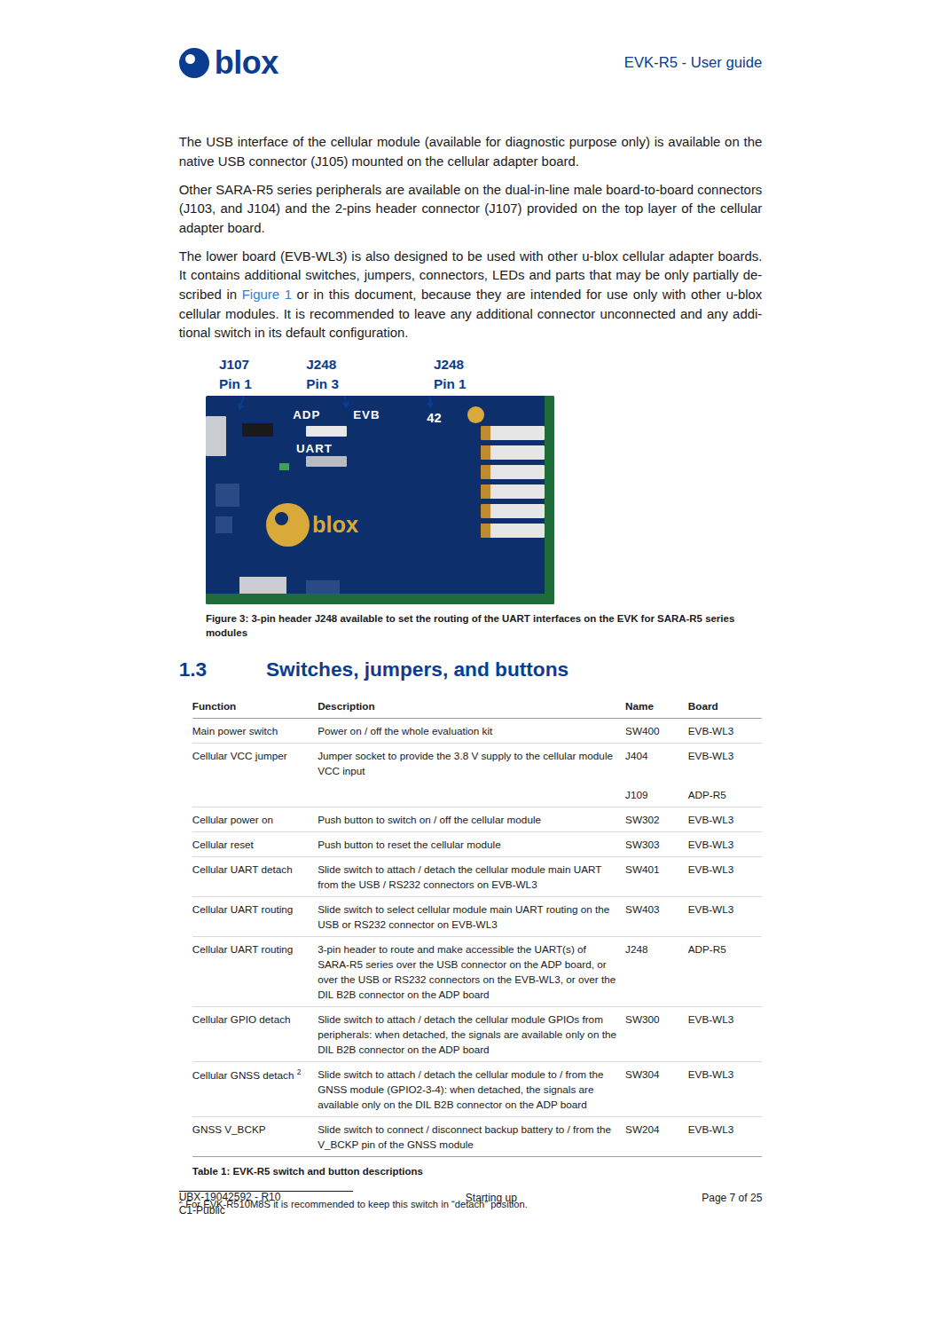blox
EVK-R5 - User guide
The USB interface of the cellular module (available for diagnostic purpose only) is available on the native USB connector (J105) mounted on the cellular adapter board.
Other SARA-R5 series peripherals are available on the dual-in-line male board-to-board connectors (J103, and J104) and the 2-pins header connector (J107) provided on the top layer of the cellular adapter board.
The lower board (EVB-WL3) is also designed to be used with other u-blox cellular adapter boards. It contains additional switches, jumpers, connectors, LEDs and parts that may be only partially described in Figure 1 or in this document, because they are intended for use only with other u-blox cellular modules. It is recommended to leave any additional connector unconnected and any additional switch in its default configuration.
J107
Pin 1 J248
Pin 3 J248
Pin 1
ADP
EVB
UART
42
blox
Figure 3: 3-pin header J248 available to set the routing of the UART interfaces on the EVK for SARA-R5 series modules
1.3 Switches, jumpers, and buttons
| Function | Description | Name | Board |
| --- | --- | --- | --- |
| Main power switch | Power on / off the whole evaluation kit | SW400 | EVB-WL3 |
| Cellular VCC jumper | Jumper socket to provide the 3.8 V supply to the cellular module VCC input | J404 | EVB-WL3 |
| | | J109 | ADP-R5 |
| Cellular power on | Push button to switch on / off the cellular module | SW302 | EVB-WL3 |
| Cellular reset | Push button to reset the cellular module | SW303 | EVB-WL3 |
| Cellular UART detach | Slide switch to attach / detach the cellular module main UART from the USB / RS232 connectors on EVB-WL3 | SW401 | EVB-WL3 |
| Cellular UART routing | Slide switch to select cellular module main UART routing on the USB or RS232 connector on EVB-WL3 | SW403 | EVB-WL3 |
| Cellular UART routing | 3-pin header to route and make accessible the UART(s) of SARA-R5 series over the USB connector on the ADP board, or over the USB or RS232 connectors on the EVB-WL3, or over the DIL B2B connector on the ADP board | J248 | ADP-R5 |
| Cellular GPIO detach | Slide switch to attach / detach the cellular module GPIOs from peripherals: when detached, the signals are available only on the DIL B2B connector on the ADP board | SW300 | EVB-WL3 |
| Cellular GNSS detach 2 | Slide switch to attach / detach the cellular module to / from the GNSS module (GPIO2-3-4): when detached, the signals are available only on the DIL B2B connector on the ADP board | SW304 | EVB-WL3 |
| GNSS V_BCKP | Slide switch to connect / disconnect backup battery to / from the V_BCKP pin of the GNSS module | SW204 | EVB-WL3 |
Table 1: EVK-R5 switch and button descriptions
2 For EVK-R510M8S it is recommended to keep this switch in “detach” position.
UBX-19042592 - R10
C1-Public
Starting up
Page 7 of 25